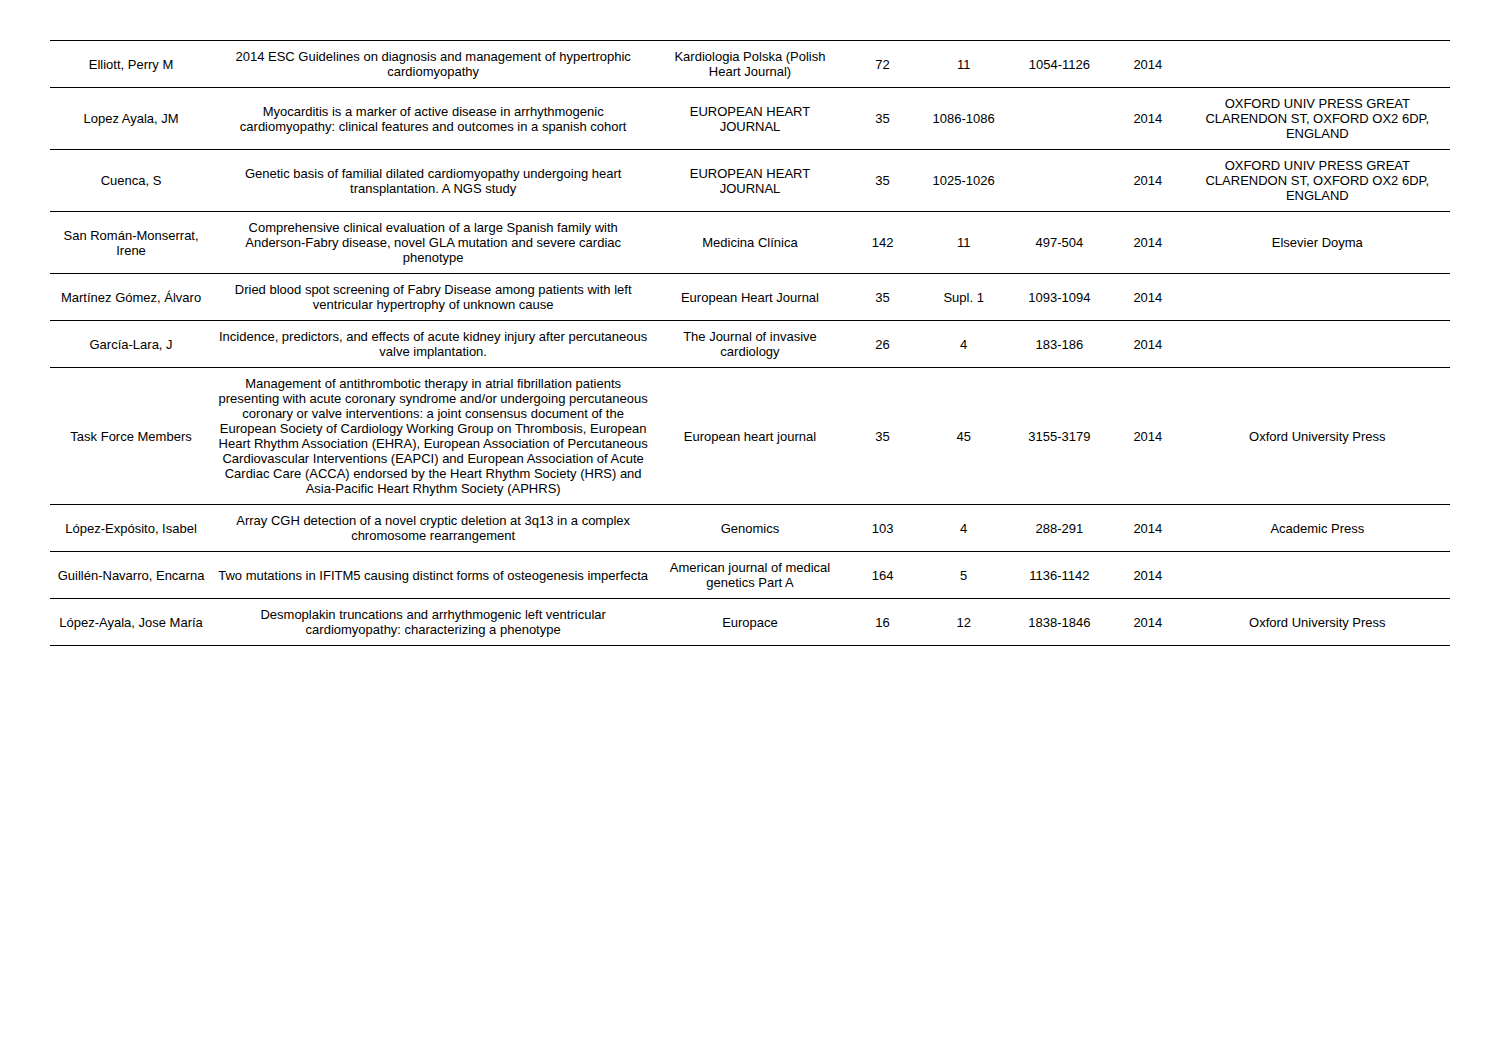| Elliott, Perry M | 2014 ESC Guidelines on diagnosis and management of hypertrophic cardiomyopathy | Kardiologia Polska (Polish Heart Journal) | 72 | 11 | 1054-1126 | 2014 | |
| Lopez Ayala, JM | Myocarditis is a marker of active disease in arrhythmogenic cardiomyopathy: clinical features and outcomes in a spanish cohort | EUROPEAN HEART JOURNAL | 35 | 1086-1086 | | 2014 | OXFORD UNIV PRESS GREAT CLARENDON ST, OXFORD OX2 6DP, ENGLAND |
| Cuenca, S | Genetic basis of familial dilated cardiomyopathy undergoing heart transplantation. A NGS study | EUROPEAN HEART JOURNAL | 35 | 1025-1026 | | 2014 | OXFORD UNIV PRESS GREAT CLARENDON ST, OXFORD OX2 6DP, ENGLAND |
| San Román-Monserrat, Irene | Comprehensive clinical evaluation of a large Spanish family with Anderson-Fabry disease, novel GLA mutation and severe cardiac phenotype | Medicina Clínica | 142 | 11 | 497-504 | 2014 | Elsevier Doyma |
| Martínez Gómez, Álvaro | Dried blood spot screening of Fabry Disease among patients with left ventricular hypertrophy of unknown cause | European Heart Journal | 35 | Supl. 1 | 1093-1094 | 2014 | |
| García-Lara, J | Incidence, predictors, and effects of acute kidney injury after percutaneous valve implantation. | The Journal of invasive cardiology | 26 | 4 | 183-186 | 2014 | |
| Task Force Members | Management of antithrombotic therapy in atrial fibrillation patients presenting with acute coronary syndrome and/or undergoing percutaneous coronary or valve interventions: a joint consensus document of the European Society of Cardiology Working Group on Thrombosis, European Heart Rhythm Association (EHRA), European Association of Percutaneous Cardiovascular Interventions (EAPCI) and European Association of Acute Cardiac Care (ACCA) endorsed by the Heart Rhythm Society (HRS) and Asia-Pacific Heart Rhythm Society (APHRS) | European heart journal | 35 | 45 | 3155-3179 | 2014 | Oxford University Press |
| López-Expósito, Isabel | Array CGH detection of a novel cryptic deletion at 3q13 in a complex chromosome rearrangement | Genomics | 103 | 4 | 288-291 | 2014 | Academic Press |
| Guillén-Navarro, Encarna | Two mutations in IFITM5 causing distinct forms of osteogenesis imperfecta | American journal of medical genetics Part A | 164 | 5 | 1136-1142 | 2014 | |
| López-Ayala, Jose María | Desmoplakin truncations and arrhythmogenic left ventricular cardiomyopathy: characterizing a phenotype | Europace | 16 | 12 | 1838-1846 | 2014 | Oxford University Press |